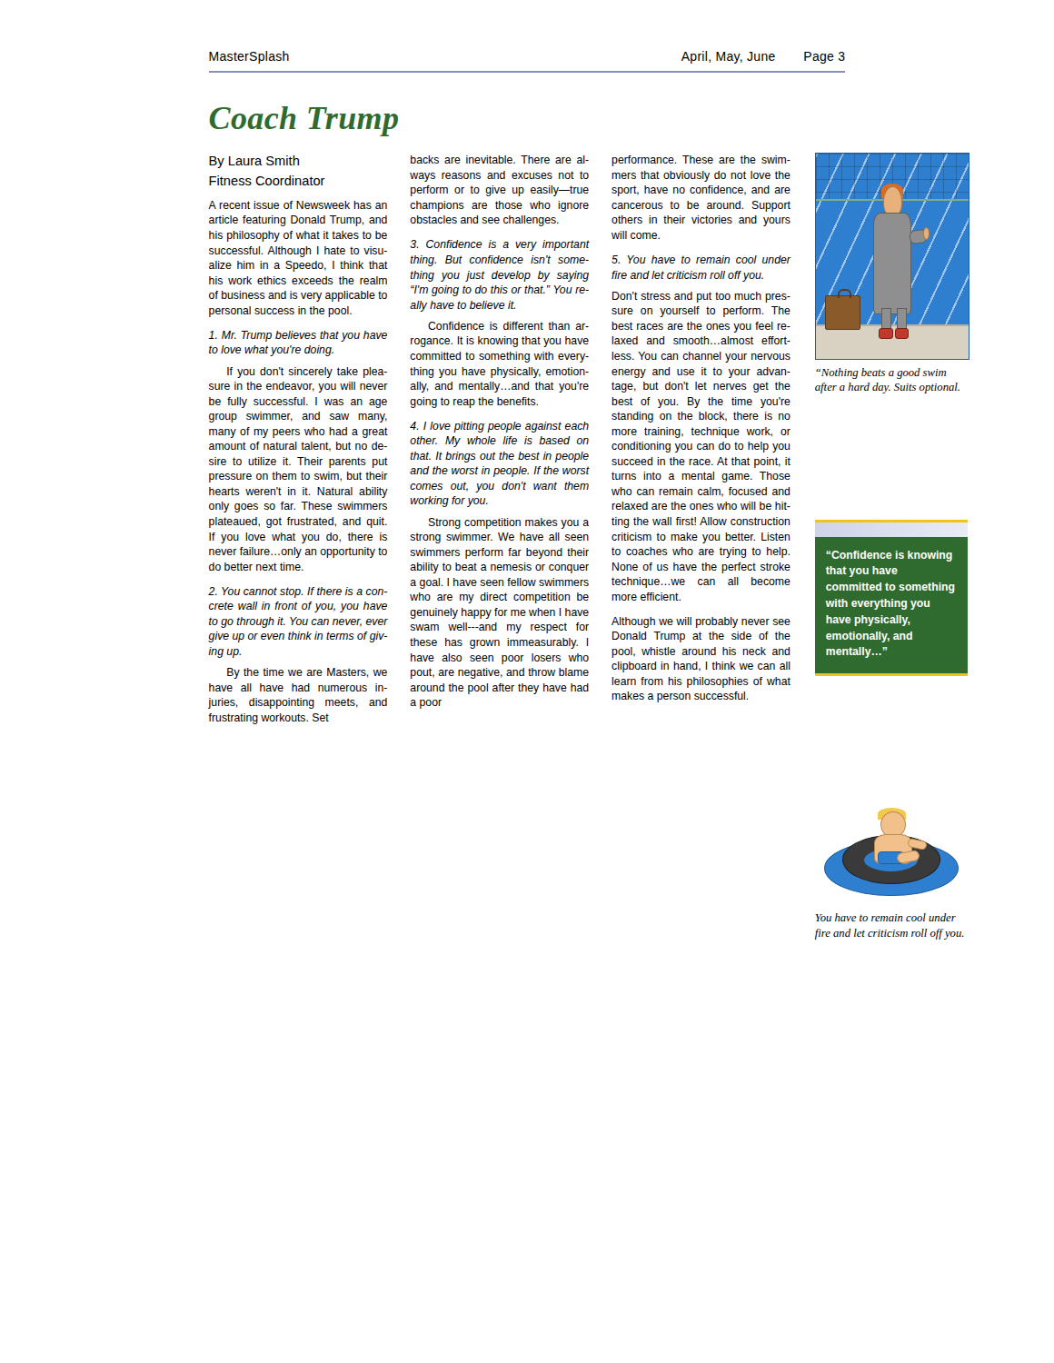MasterSplash
April, May, June Page 3
Coach Trump
By Laura Smith
Fitness Coordinator
A recent issue of Newsweek has an article featuring Donald Trump, and his philosophy of what it takes to be successful. Although I hate to visualize him in a Speedo, I think that his work ethics exceeds the realm of business and is very applicable to personal success in the pool.
1. Mr. Trump believes that you have to love what you're doing.
If you don't sincerely take pleasure in the endeavor, you will never be fully successful. I was an age group swimmer, and saw many, many of my peers who had a great amount of natural talent, but no desire to utilize it. Their parents put pressure on them to swim, but their hearts weren't in it. Natural ability only goes so far. These swimmers plateaued, got frustrated, and quit. If you love what you do, there is never failure…only an opportunity to do better next time.
2. You cannot stop. If there is a concrete wall in front of you, you have to go through it. You can never, ever give up or even think in terms of giving up.
By the time we are Masters, we have all have had numerous injuries, disappointing meets, and frustrating workouts. Set
backs are inevitable. There are always reasons and excuses not to perform or to give up easily—true champions are those who ignore obstacles and see challenges.
3. Confidence is a very important thing. But confidence isn't something you just develop by saying “I'm going to do this or that.” You really have to believe it.
Confidence is different than arrogance. It is knowing that you have committed to something with everything you have physically, emotionally, and mentally…and that you're going to reap the benefits.
4. I love pitting people against each other. My whole life is based on that. It brings out the best in people and the worst in people. If the worst comes out, you don't want them working for you.
Strong competition makes you a strong swimmer. We have all seen swimmers perform far beyond their ability to beat a nemesis or conquer a goal. I have seen fellow swimmers who are my direct competition be genuinely happy for me when I have swam well---and my respect for these has grown immeasurably. I have also seen poor losers who pout, are negative, and throw blame around the pool after they have had a poor
performance. These are the swimmers that obviously do not love the sport, have no confidence, and are cancerous to be around. Support others in their victories and yours will come.
5. You have to remain cool under fire and let criticism roll off you.
Don't stress and put too much pressure on yourself to perform. The best races are the ones you feel relaxed and smooth…almost effortless. You can channel your nervous energy and use it to your advantage, but don't let nerves get the best of you. By the time you're standing on the block, there is no more training, technique work, or conditioning you can do to help you succeed in the race. At that point, it turns into a mental game. Those who can remain calm, focused and relaxed are the ones who will be hitting the wall first! Allow construction criticism to make you better. Listen to coaches who are trying to help. None of us have the perfect stroke technique…we can all become more efficient.
Although we will probably never see Donald Trump at the side of the pool, whistle around his neck and clipboard in hand, I think we can all learn from his philosophies of what makes a person successful.
“Nothing beats a good swim after a hard day. Suits optional.
“Confidence is knowing that you have committed to something with everything you have physically, emotionally, and mentally…”
You have to remain cool under fire and let criticism roll off you.